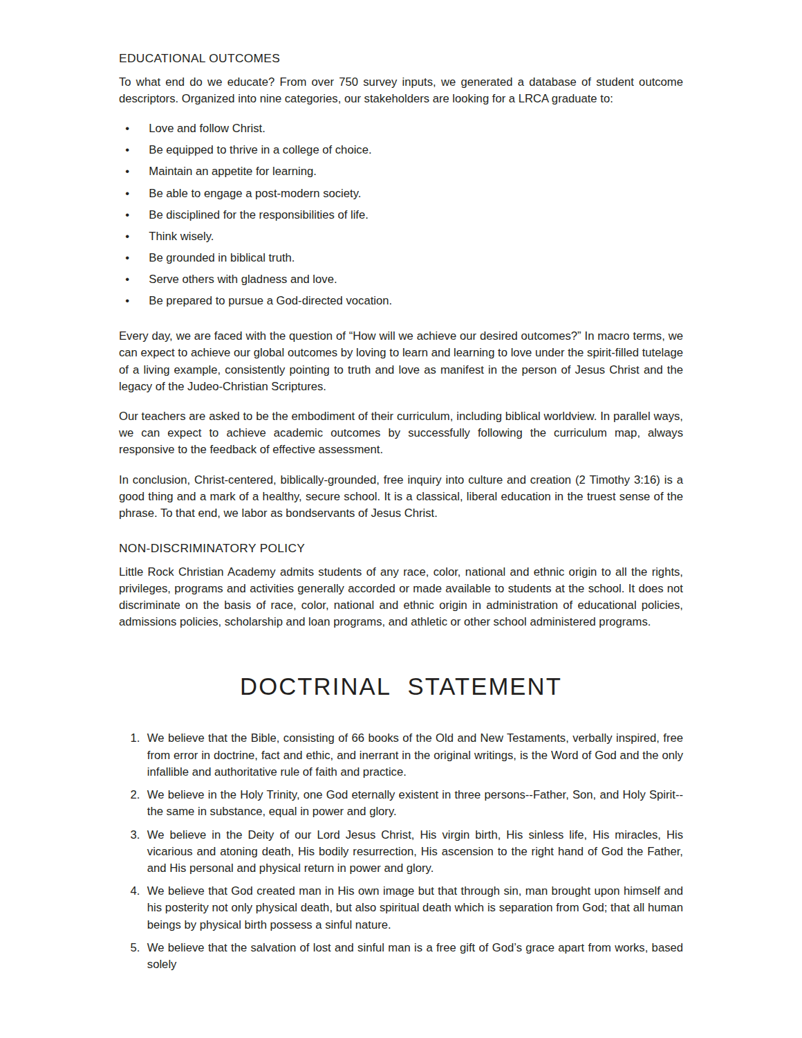EDUCATIONAL OUTCOMES
To what end do we educate? From over 750 survey inputs, we generated a database of student outcome descriptors. Organized into nine categories, our stakeholders are looking for a LRCA graduate to:
Love and follow Christ.
Be equipped to thrive in a college of choice.
Maintain an appetite for learning.
Be able to engage a post-modern society.
Be disciplined for the responsibilities of life.
Think wisely.
Be grounded in biblical truth.
Serve others with gladness and love.
Be prepared to pursue a God-directed vocation.
Every day, we are faced with the question of “How will we achieve our desired outcomes?” In macro terms, we can expect to achieve our global outcomes by loving to learn and learning to love under the spirit-filled tutelage of a living example, consistently pointing to truth and love as manifest in the person of Jesus Christ and the legacy of the Judeo-Christian Scriptures.
Our teachers are asked to be the embodiment of their curriculum, including biblical worldview. In parallel ways, we can expect to achieve academic outcomes by successfully following the curriculum map, always responsive to the feedback of effective assessment.
In conclusion, Christ-centered, biblically-grounded, free inquiry into culture and creation (2 Timothy 3:16) is a good thing and a mark of a healthy, secure school. It is a classical, liberal education in the truest sense of the phrase. To that end, we labor as bondservants of Jesus Christ.
NON-DISCRIMINATORY POLICY
Little Rock Christian Academy admits students of any race, color, national and ethnic origin to all the rights, privileges, programs and activities generally accorded or made available to students at the school. It does not discriminate on the basis of race, color, national and ethnic origin in administration of educational policies, admissions policies, scholarship and loan programs, and athletic or other school administered programs.
DOCTRINAL STATEMENT
We believe that the Bible, consisting of 66 books of the Old and New Testaments, verbally inspired, free from error in doctrine, fact and ethic, and inerrant in the original writings, is the Word of God and the only infallible and authoritative rule of faith and practice.
We believe in the Holy Trinity, one God eternally existent in three persons--Father, Son, and Holy Spirit--the same in substance, equal in power and glory.
We believe in the Deity of our Lord Jesus Christ, His virgin birth, His sinless life, His miracles, His vicarious and atoning death, His bodily resurrection, His ascension to the right hand of God the Father, and His personal and physical return in power and glory.
We believe that God created man in His own image but that through sin, man brought upon himself and his posterity not only physical death, but also spiritual death which is separation from God; that all human beings by physical birth possess a sinful nature.
We believe that the salvation of lost and sinful man is a free gift of God’s grace apart from works, based solely